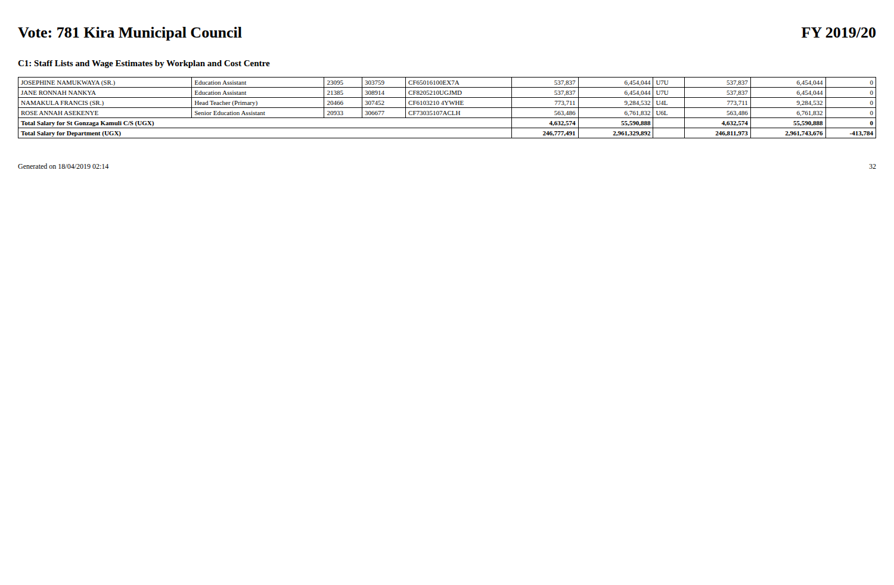Vote: 781 Kira Municipal Council FY 2019/20
C1: Staff Lists and Wage Estimates by Workplan and Cost Centre
| JOSEPHINE NAMUKWAYA (SR.) | Education Assistant | 23095 | 303759 | CF65016100EX7A | 537,837 | 6,454,044 | U7U | 537,837 | 6,454,044 | 0 |
| JANE RONNAH NANKYA | Education Assistant | 21385 | 308914 | CF8205210UGJMD | 537,837 | 6,454,044 | U7U | 537,837 | 6,454,044 | 0 |
| NAMAKULA FRANCIS (SR.) | Head Teacher (Primary) | 20466 | 307452 | CF6103210 4YWHE | 773,711 | 9,284,532 | U4L | 773,711 | 9,284,532 | 0 |
| ROSE ANNAH ASEKENYE | Senior Education Assistant | 20933 | 306677 | CF73035107ACLH | 563,486 | 6,761,832 | U6L | 563,486 | 6,761,832 | 0 |
| Total Salary for St Gonzaga Kamuli C/S (UGX) | 4,632,574 | 55,590,888 | | 4,632,574 | 55,590,888 | 0 |
| Total Salary for Department (UGX) | 246,777,491 | 2,961,329,892 | | 246,811,973 | 2,961,743,676 | -413,784 |
Generated on 18/04/2019 02:14 32